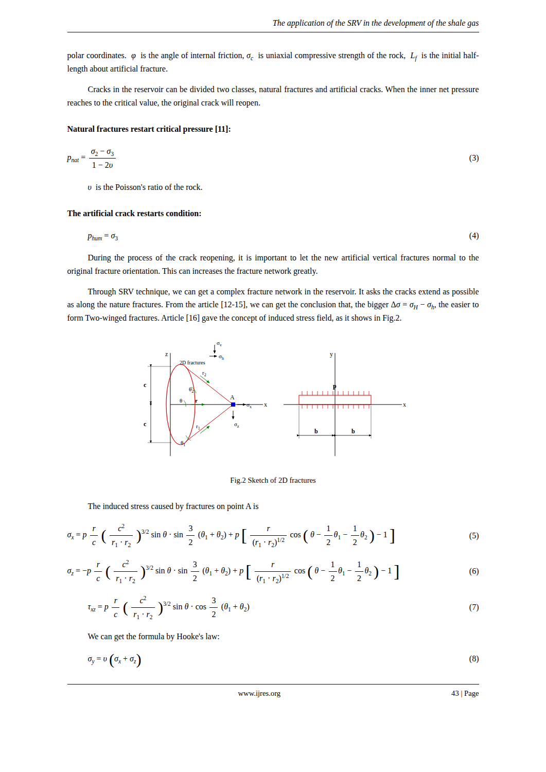The application of the SRV in the development of the shale gas
polar coordinates. φ is the angle of internal friction, σc is uniaxial compressive strength of the rock, Lf is the initial half-length about artificial fracture.
Cracks in the reservoir can be divided two classes, natural fractures and artificial cracks. When the inner net pressure reaches to the critical value, the original crack will reopen.
Natural fractures restart critical pressure [11]:
pnat = σ2 − σ3 1 − 2υ
(3)
υ is the Poisson's ratio of the rock.
The artificial crack restarts condition:
phum = σ3
(4)
During the process of the crack reopening, it is important to let the new artificial vertical fractures normal to the original fracture orientation. This can increases the fracture network greatly.
Through SRV technique, we can get a complex fracture network in the reservoir. It asks the cracks extend as possible as along the nature fractures. From the article [12-15], we can get the conclusion that, the bigger Δσ = σH − σh, the easier to form Two-winged fractures. Article [16] gave the concept of induced stress field, as it shows in Fig.2.
z x σv σh 2D fractures c c r2 θ2 r θ r1 θ1 A σx σz y x p b b
Fig.2 Sketch of 2D fractures
The induced stress caused by fractures on point A is
σx = p rc ( c2 r1 · r2 )3/2 sin θ · sin 32 (θ1 + θ2) + p [ r (r1 · r2)1/2 cos ( θ − 12 θ1 − 12 θ2 ) − 1 ]
(5)
σz = −p rc ( c2 r1 · r2 )3/2 sin θ · sin 32 (θ1 + θ2) + p [ r (r1 · r2)1/2 cos ( θ − 12 θ1 − 12 θ2 ) − 1 ]
(6)
τxz = p rc ( c2 r1 · r2 )3/2 sin θ · cos 32 (θ1 + θ2)
(7)
We can get the formula by Hooke's law:
σy = υ (σx + σz)
(8)
www.ijres.org 43 | Page